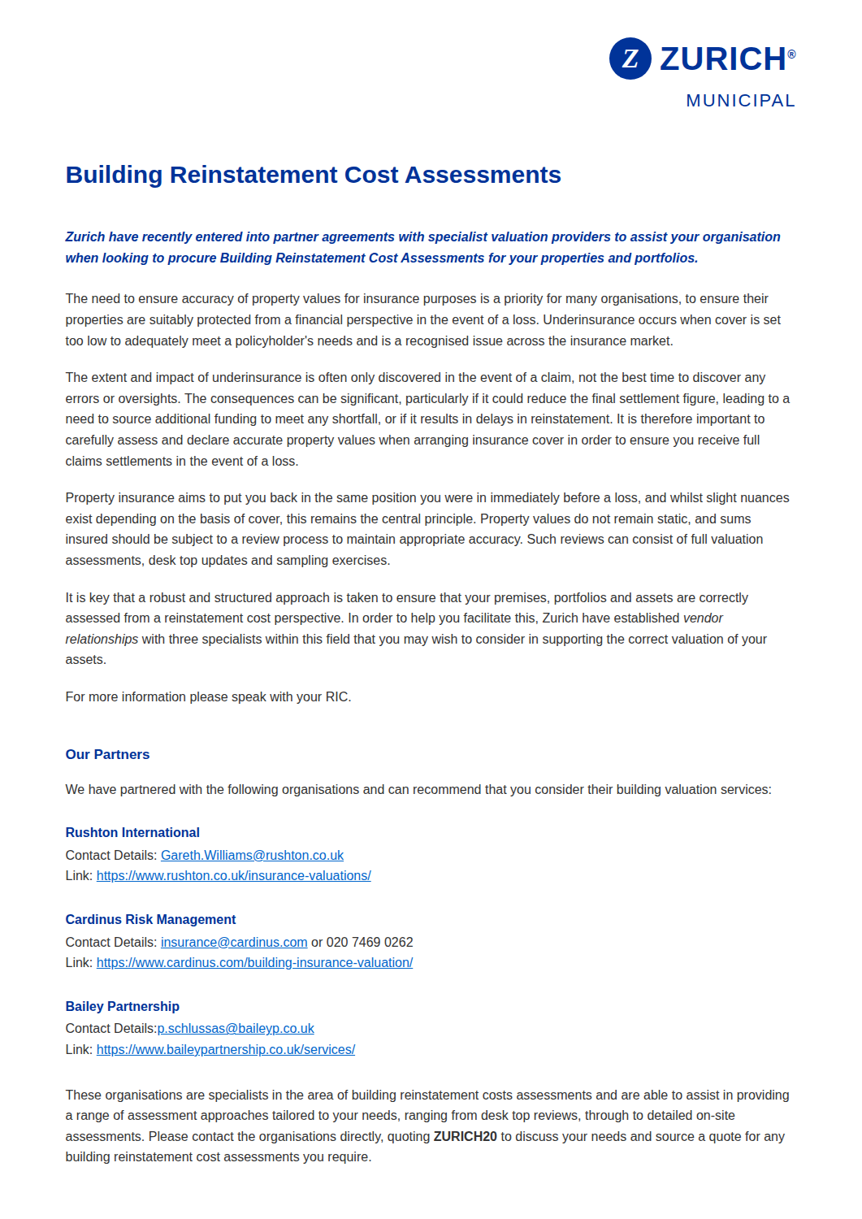Z
ZURICH®
MUNICIPAL
Building Reinstatement Cost Assessments
Zurich have recently entered into partner agreements with specialist valuation providers to assist your organisation when looking to procure Building Reinstatement Cost Assessments for your properties and portfolios.
The need to ensure accuracy of property values for insurance purposes is a priority for many organisations, to ensure their properties are suitably protected from a financial perspective in the event of a loss. Underinsurance occurs when cover is set too low to adequately meet a policyholder's needs and is a recognised issue across the insurance market.
The extent and impact of underinsurance is often only discovered in the event of a claim, not the best time to discover any errors or oversights. The consequences can be significant, particularly if it could reduce the final settlement figure, leading to a need to source additional funding to meet any shortfall, or if it results in delays in reinstatement. It is therefore important to carefully assess and declare accurate property values when arranging insurance cover in order to ensure you receive full claims settlements in the event of a loss.
Property insurance aims to put you back in the same position you were in immediately before a loss, and whilst slight nuances exist depending on the basis of cover, this remains the central principle. Property values do not remain static, and sums insured should be subject to a review process to maintain appropriate accuracy. Such reviews can consist of full valuation assessments, desk top updates and sampling exercises.
It is key that a robust and structured approach is taken to ensure that your premises, portfolios and assets are correctly assessed from a reinstatement cost perspective. In order to help you facilitate this, Zurich have established vendor relationships with three specialists within this field that you may wish to consider in supporting the correct valuation of your assets.
For more information please speak with your RIC.
Our Partners
We have partnered with the following organisations and can recommend that you consider their building valuation services:
Rushton International
Contact Details: Gareth.Williams@rushton.co.uk
Link: https://www.rushton.co.uk/insurance-valuations/
Cardinus Risk Management
Contact Details: insurance@cardinus.com or 020 7469 0262
Link: https://www.cardinus.com/building-insurance-valuation/
Bailey Partnership
Contact Details:p.schlussas@baileyp.co.uk
Link: https://www.baileypartnership.co.uk/services/
These organisations are specialists in the area of building reinstatement costs assessments and are able to assist in providing a range of assessment approaches tailored to your needs, ranging from desk top reviews, through to detailed on-site assessments. Please contact the organisations directly, quoting ZURICH20 to discuss your needs and source a quote for any building reinstatement cost assessments you require.